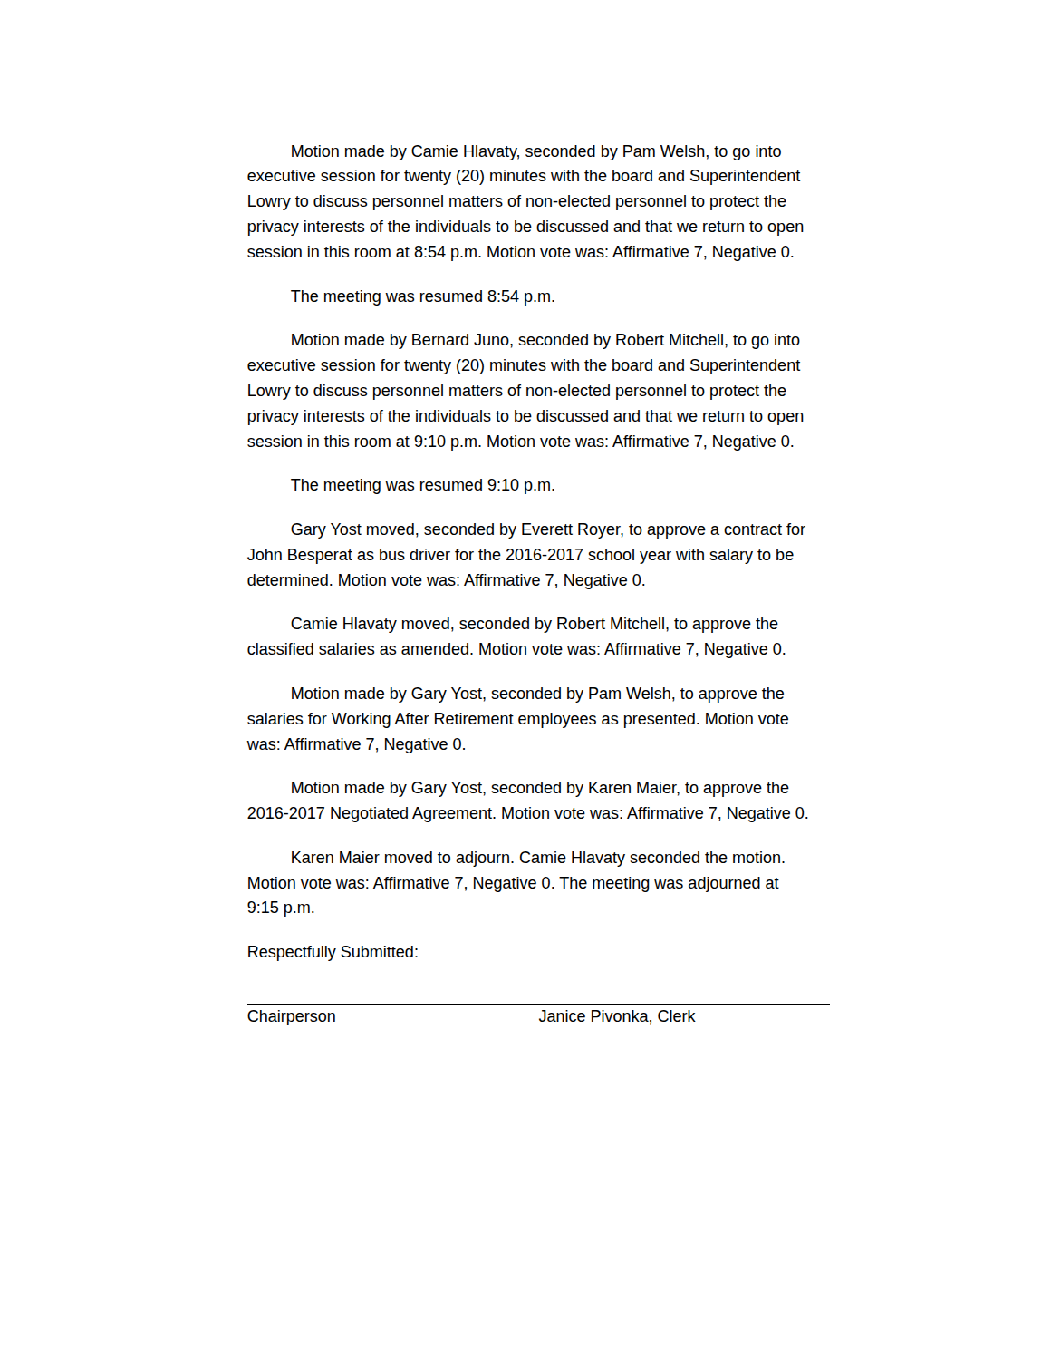Motion made by Camie Hlavaty, seconded by Pam Welsh, to go into executive session for twenty (20) minutes with the board and Superintendent Lowry to discuss personnel matters of non-elected personnel to protect the privacy interests of the individuals to be discussed and that we return to open session in this room at 8:54 p.m. Motion vote was: Affirmative 7, Negative 0.
The meeting was resumed 8:54 p.m.
Motion made by Bernard Juno, seconded by Robert Mitchell, to go into executive session for twenty (20) minutes with the board and Superintendent Lowry to discuss personnel matters of non-elected personnel to protect the privacy interests of the individuals to be discussed and that we return to open session in this room at 9:10 p.m. Motion vote was: Affirmative 7, Negative 0.
The meeting was resumed 9:10 p.m.
Gary Yost moved, seconded by Everett Royer, to approve a contract for John Besperat as bus driver for the 2016-2017 school year with salary to be determined. Motion vote was: Affirmative 7, Negative 0.
Camie Hlavaty moved, seconded by Robert Mitchell, to approve the classified salaries as amended. Motion vote was: Affirmative 7, Negative 0.
Motion made by Gary Yost, seconded by Pam Welsh, to approve the salaries for Working After Retirement employees as presented. Motion vote was: Affirmative 7, Negative 0.
Motion made by Gary Yost, seconded by Karen Maier, to approve the 2016-2017 Negotiated Agreement. Motion vote was: Affirmative 7, Negative 0.
Karen Maier moved to adjourn. Camie Hlavaty seconded the motion. Motion vote was: Affirmative 7, Negative 0. The meeting was adjourned at 9:15 p.m.
Respectfully Submitted:
| Chairperson | Janice Pivonka, Clerk |